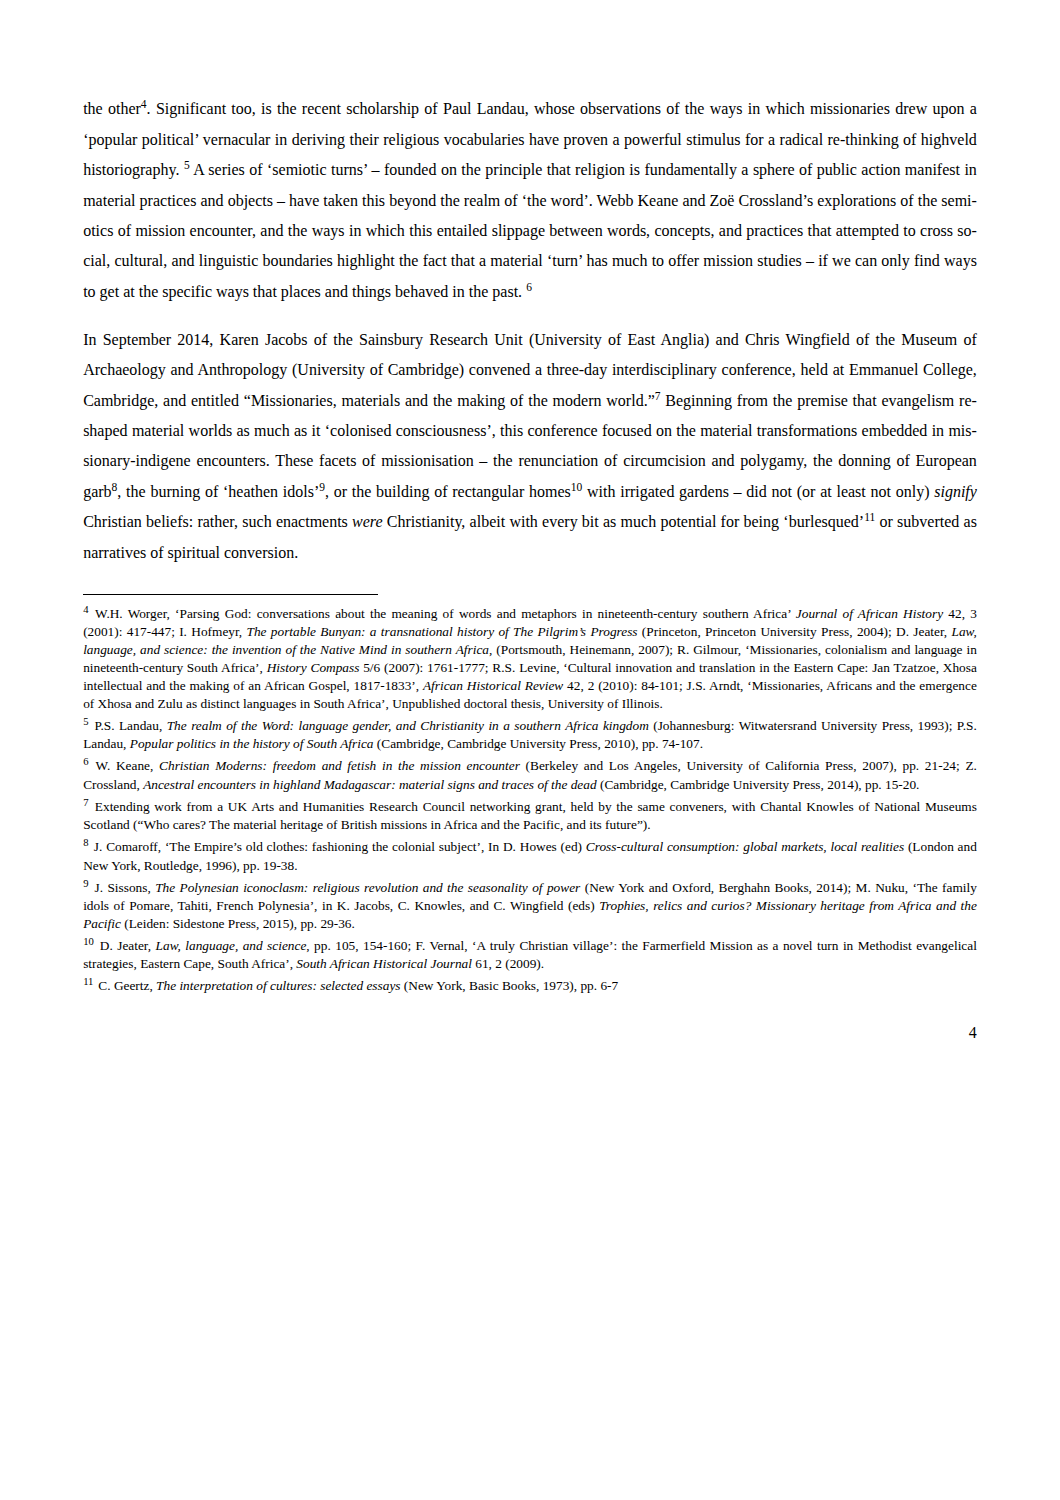the other4. Significant too, is the recent scholarship of Paul Landau, whose observations of the ways in which missionaries drew upon a ‘popular political’ vernacular in deriving their religious vocabularies have proven a powerful stimulus for a radical re-thinking of highveld historiography. 5 A series of ‘semiotic turns’ – founded on the principle that religion is fundamentally a sphere of public action manifest in material practices and objects – have taken this beyond the realm of ‘the word’. Webb Keane and Zoë Crossland’s explorations of the semiotics of mission encounter, and the ways in which this entailed slippage between words, concepts, and practices that attempted to cross social, cultural, and linguistic boundaries highlight the fact that a material ‘turn’ has much to offer mission studies – if we can only find ways to get at the specific ways that places and things behaved in the past. 6
In September 2014, Karen Jacobs of the Sainsbury Research Unit (University of East Anglia) and Chris Wingfield of the Museum of Archaeology and Anthropology (University of Cambridge) convened a three-day interdisciplinary conference, held at Emmanuel College, Cambridge, and entitled “Missionaries, materials and the making of the modern world.”7 Beginning from the premise that evangelism re-shaped material worlds as much as it ‘colonised consciousness’, this conference focused on the material transformations embedded in missionary-indigene encounters. These facets of missionisation – the renunciation of circumcision and polygamy, the donning of European garb8, the burning of ‘heathen idols’9, or the building of rectangular homes10 with irrigated gardens – did not (or at least not only) signify Christian beliefs: rather, such enactments were Christianity, albeit with every bit as much potential for being ‘burlesqued’11 or subverted as narratives of spiritual conversion.
4 W.H. Worger, ‘Parsing God: conversations about the meaning of words and metaphors in nineteenth-century southern Africa’ Journal of African History 42, 3 (2001): 417-447; I. Hofmeyr, The portable Bunyan: a transnational history of The Pilgrim’s Progress (Princeton, Princeton University Press, 2004); D. Jeater, Law, language, and science: the invention of the Native Mind in southern Africa, (Portsmouth, Heinemann, 2007); R. Gilmour, ‘Missionaries, colonialism and language in nineteenth-century South Africa’, History Compass 5/6 (2007): 1761-1777; R.S. Levine, ‘Cultural innovation and translation in the Eastern Cape: Jan Tzatzoe, Xhosa intellectual and the making of an African Gospel, 1817-1833’, African Historical Review 42, 2 (2010): 84-101; J.S. Arndt, ‘Missionaries, Africans and the emergence of Xhosa and Zulu as distinct languages in South Africa’, Unpublished doctoral thesis, University of Illinois.
5 P.S. Landau, The realm of the Word: language gender, and Christianity in a southern Africa kingdom (Johannesburg: Witwatersrand University Press, 1993); P.S. Landau, Popular politics in the history of South Africa (Cambridge, Cambridge University Press, 2010), pp. 74-107.
6 W. Keane, Christian Moderns: freedom and fetish in the mission encounter (Berkeley and Los Angeles, University of California Press, 2007), pp. 21-24; Z. Crossland, Ancestral encounters in highland Madagascar: material signs and traces of the dead (Cambridge, Cambridge University Press, 2014), pp. 15-20.
7 Extending work from a UK Arts and Humanities Research Council networking grant, held by the same conveners, with Chantal Knowles of National Museums Scotland (“Who cares? The material heritage of British missions in Africa and the Pacific, and its future”).
8 J. Comaroff, ‘The Empire’s old clothes: fashioning the colonial subject’, In D. Howes (ed) Cross-cultural consumption: global markets, local realities (London and New York, Routledge, 1996), pp. 19-38.
9 J. Sissons, The Polynesian iconoclasm: religious revolution and the seasonality of power (New York and Oxford, Berghahn Books, 2014); M. Nuku, ‘The family idols of Pomare, Tahiti, French Polynesia’, in K. Jacobs, C. Knowles, and C. Wingfield (eds) Trophies, relics and curios? Missionary heritage from Africa and the Pacific (Leiden: Sidestone Press, 2015), pp. 29-36.
10 D. Jeater, Law, language, and science, pp. 105, 154-160; F. Vernal, ‘A truly Christian village’: the Farmerfield Mission as a novel turn in Methodist evangelical strategies, Eastern Cape, South Africa’, South African Historical Journal 61, 2 (2009).
11 C. Geertz, The interpretation of cultures: selected essays (New York, Basic Books, 1973), pp. 6-7
4